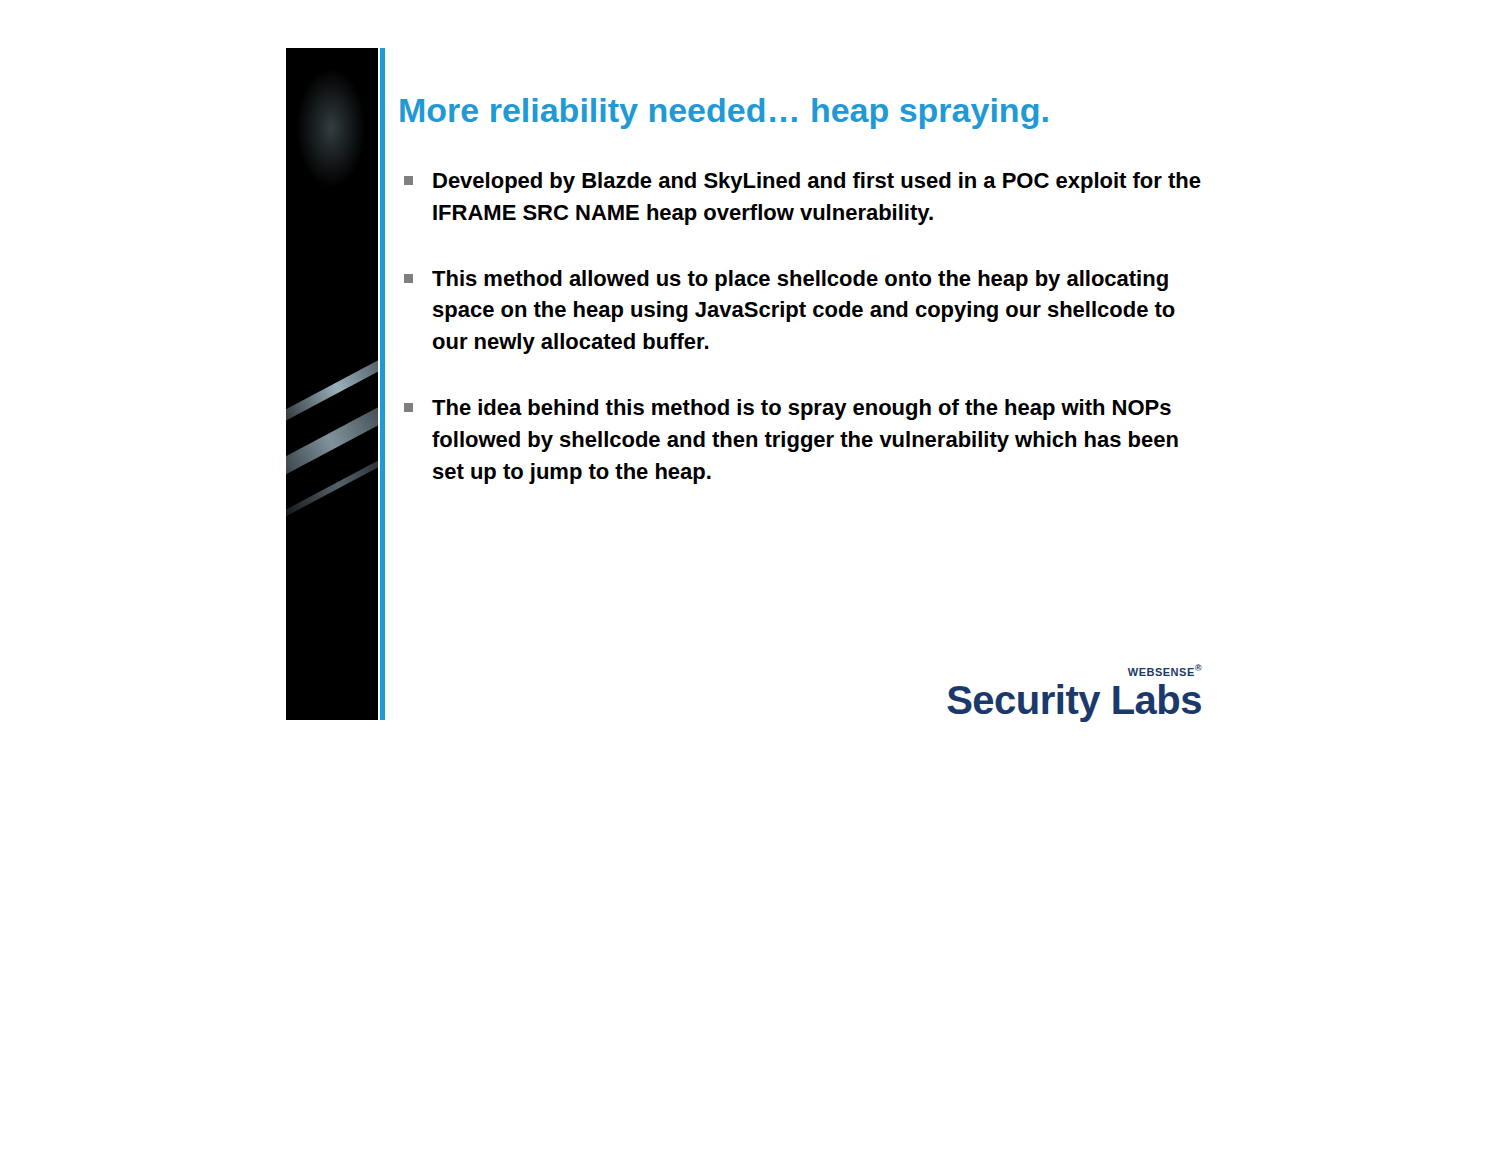More reliability needed… heap spraying.
Developed by Blazde and SkyLined and first used in a POC exploit for the IFRAME SRC NAME heap overflow vulnerability.
This method allowed us to place shellcode onto the heap by allocating space on the heap using JavaScript code and copying our shellcode to our newly allocated buffer.
The idea behind this method is to spray enough of the heap with NOPs followed by shellcode and then trigger the vulnerability which has been set up to jump to the heap.
WEBSENSE®
Security Labs